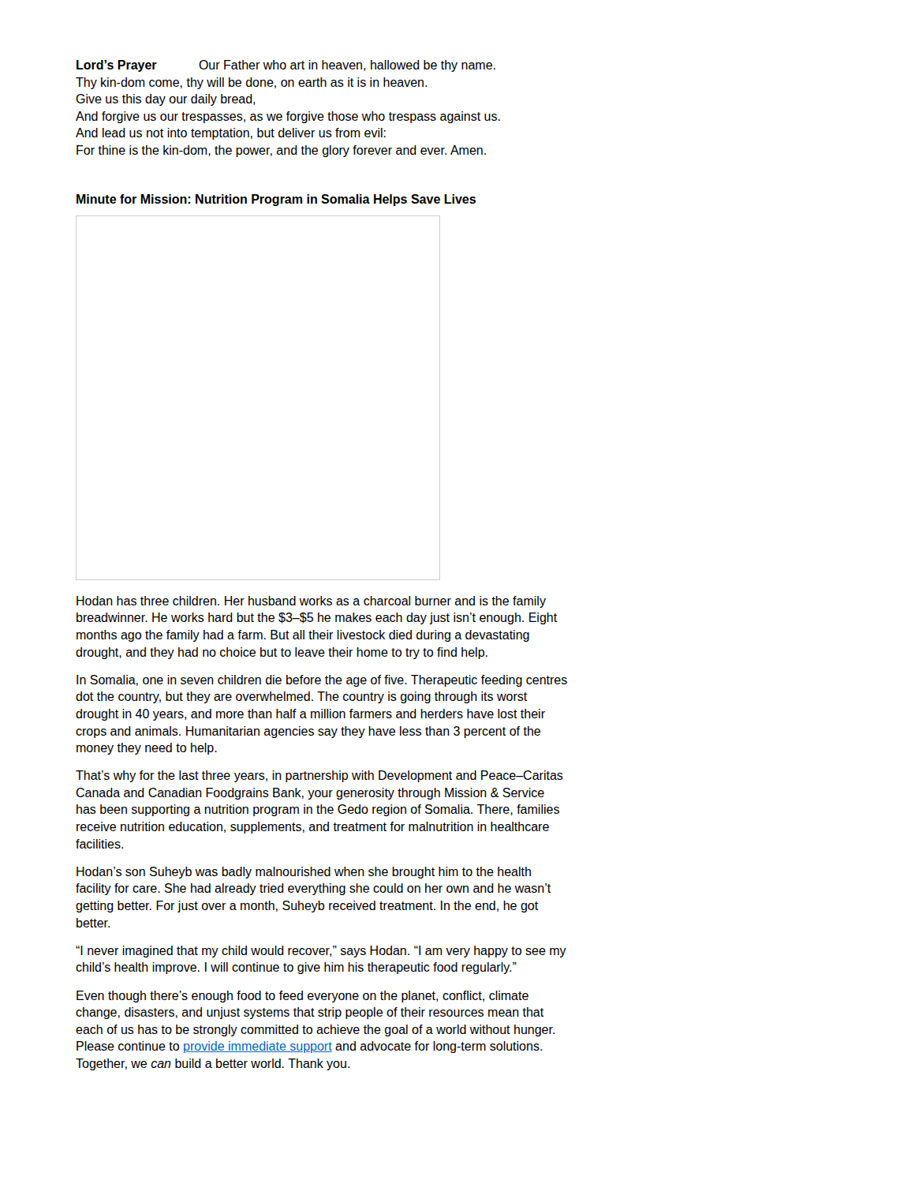Lord’s Prayer Our Father who art in heaven, hallowed be thy name.
Thy kin-dom come, thy will be done, on earth as it is in heaven.
Give us this day our daily bread,
And forgive us our trespasses, as we forgive those who trespass against us.
And lead us not into temptation, but deliver us from evil:
For thine is the kin-dom, the power, and the glory forever and ever. Amen.
Minute for Mission: Nutrition Program in Somalia Helps Save Lives
Hodan has three children. Her husband works as a charcoal burner and is the family breadwinner. He works hard but the $3–$5 he makes each day just isn’t enough. Eight months ago the family had a farm. But all their livestock died during a devastating drought, and they had no choice but to leave their home to try to find help.
In Somalia, one in seven children die before the age of five. Therapeutic feeding centres dot the country, but they are overwhelmed. The country is going through its worst drought in 40 years, and more than half a million farmers and herders have lost their crops and animals. Humanitarian agencies say they have less than 3 percent of the money they need to help.
That’s why for the last three years, in partnership with Development and Peace–Caritas Canada and Canadian Foodgrains Bank, your generosity through Mission & Service has been supporting a nutrition program in the Gedo region of Somalia. There, families receive nutrition education, supplements, and treatment for malnutrition in healthcare facilities.
Hodan’s son Suheyb was badly malnourished when she brought him to the health facility for care. She had already tried everything she could on her own and he wasn’t getting better. For just over a month, Suheyb received treatment. In the end, he got better.
“I never imagined that my child would recover,” says Hodan. “I am very happy to see my child’s health improve. I will continue to give him his therapeutic food regularly.”
Even though there’s enough food to feed everyone on the planet, conflict, climate change, disasters, and unjust systems that strip people of their resources mean that each of us has to be strongly committed to achieve the goal of a world without hunger. Please continue to provide immediate support and advocate for long-term solutions. Together, we can build a better world. Thank you.